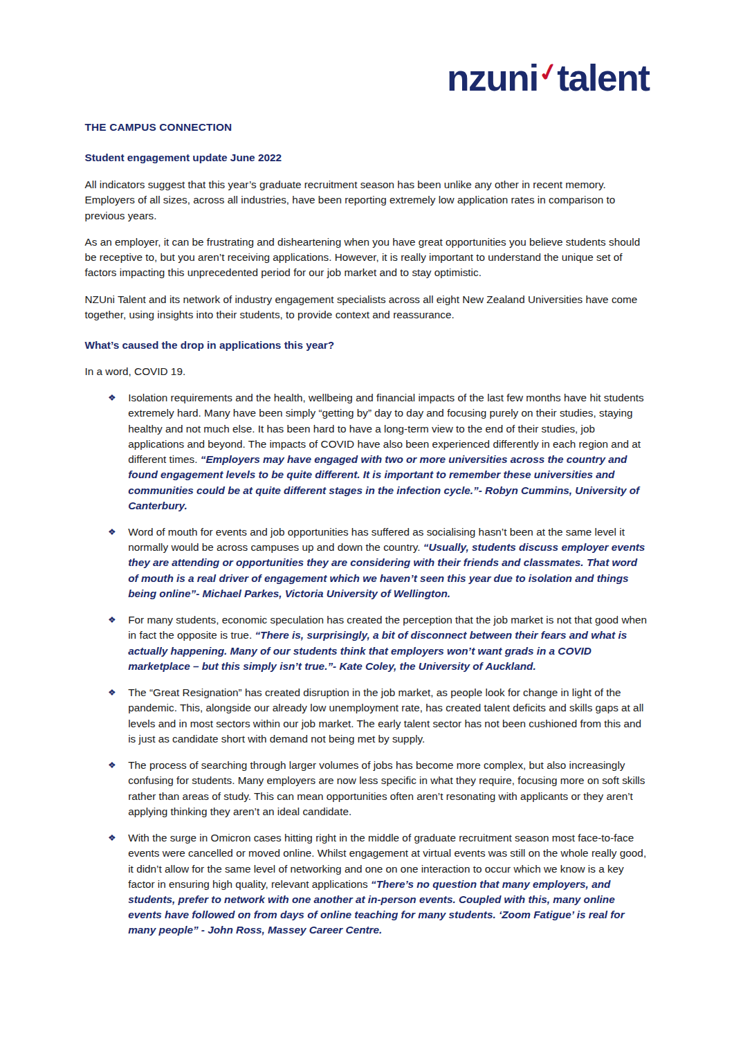nzuni✓talent
THE CAMPUS CONNECTION
Student engagement update June 2022
All indicators suggest that this year’s graduate recruitment season has been unlike any other in recent memory. Employers of all sizes, across all industries, have been reporting extremely low application rates in comparison to previous years.
As an employer, it can be frustrating and disheartening when you have great opportunities you believe students should be receptive to, but you aren’t receiving applications. However, it is really important to understand the unique set of factors impacting this unprecedented period for our job market and to stay optimistic.
NZUni Talent and its network of industry engagement specialists across all eight New Zealand Universities have come together, using insights into their students, to provide context and reassurance.
What’s caused the drop in applications this year?
In a word, COVID 19.
Isolation requirements and the health, wellbeing and financial impacts of the last few months have hit students extremely hard. Many have been simply “getting by” day to day and focusing purely on their studies, staying healthy and not much else. It has been hard to have a long-term view to the end of their studies, job applications and beyond. The impacts of COVID have also been experienced differently in each region and at different times. “Employers may have engaged with two or more universities across the country and found engagement levels to be quite different. It is important to remember these universities and communities could be at quite different stages in the infection cycle.”- Robyn Cummins, University of Canterbury.
Word of mouth for events and job opportunities has suffered as socialising hasn’t been at the same level it normally would be across campuses up and down the country. “Usually, students discuss employer events they are attending or opportunities they are considering with their friends and classmates. That word of mouth is a real driver of engagement which we haven’t seen this year due to isolation and things being online”- Michael Parkes, Victoria University of Wellington.
For many students, economic speculation has created the perception that the job market is not that good when in fact the opposite is true. “There is, surprisingly, a bit of disconnect between their fears and what is actually happening. Many of our students think that employers won’t want grads in a COVID marketplace – but this simply isn’t true.”- Kate Coley, the University of Auckland.
The “Great Resignation” has created disruption in the job market, as people look for change in light of the pandemic. This, alongside our already low unemployment rate, has created talent deficits and skills gaps at all levels and in most sectors within our job market. The early talent sector has not been cushioned from this and is just as candidate short with demand not being met by supply.
The process of searching through larger volumes of jobs has become more complex, but also increasingly confusing for students. Many employers are now less specific in what they require, focusing more on soft skills rather than areas of study. This can mean opportunities often aren’t resonating with applicants or they aren’t applying thinking they aren’t an ideal candidate.
With the surge in Omicron cases hitting right in the middle of graduate recruitment season most face-to-face events were cancelled or moved online. Whilst engagement at virtual events was still on the whole really good, it didn’t allow for the same level of networking and one on one interaction to occur which we know is a key factor in ensuring high quality, relevant applications “There’s no question that many employers, and students, prefer to network with one another at in-person events. Coupled with this, many online events have followed on from days of online teaching for many students. ‘Zoom Fatigue’ is real for many people” - John Ross, Massey Career Centre.